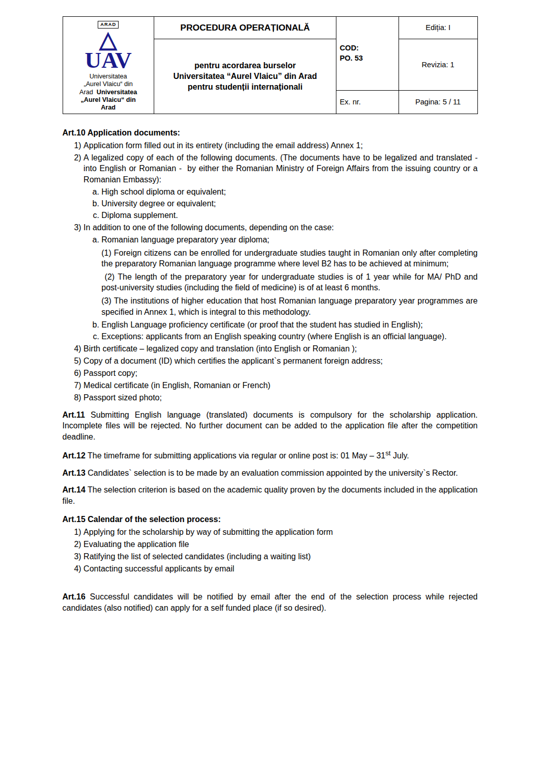| ARAD △ UAV Universitatea „Aurel Vlaicu“ din Arad Universitatea „Aurel Vlaicu“ din Arad | PROCEDURA OPERAȚIONALĂ | COD: PO. 53 | Ediția: I |
| pentru acordarea burselor Universitatea “Aurel Vlaicu” din Arad pentru studenții internaționali | Revizia: 1 |
| Ex. nr. | Pagina: 5 / 11 |
Art.10 Application documents:
Application form filled out in its entirety (including the email address) Annex 1;
A legalized copy of each of the following documents. (The documents have to be legalized and translated - into English or Romanian - by either the Romanian Ministry of Foreign Affairs from the issuing country or a Romanian Embassy):
High school diploma or equivalent;
University degree or equivalent;
Diploma supplement.
In addition to one of the following documents, depending on the case:
Romanian language preparatory year diploma;
(1) Foreign citizens can be enrolled for undergraduate studies taught in Romanian only after completing the preparatory Romanian language programme where level B2 has to be achieved at minimum;
(2) The length of the preparatory year for undergraduate studies is of 1 year while for MA/ PhD and post-university studies (including the field of medicine) is of at least 6 months.
(3) The institutions of higher education that host Romanian language preparatory year programmes are specified in Annex 1, which is integral to this methodology.
English Language proficiency certificate (or proof that the student has studied in English);
Exceptions: applicants from an English speaking country (where English is an official language).
Birth certificate – legalized copy and translation (into English or Romanian );
Copy of a document (ID) which certifies the applicant`s permanent foreign address;
Passport copy;
Medical certificate (in English, Romanian or French)
Passport sized photo;
Art.11 Submitting English language (translated) documents is compulsory for the scholarship application. Incomplete files will be rejected. No further document can be added to the application file after the competition deadline.
Art.12 The timeframe for submitting applications via regular or online post is: 01 May – 31st July.
Art.13 Candidates` selection is to be made by an evaluation commission appointed by the university`s Rector.
Art.14 The selection criterion is based on the academic quality proven by the documents included in the application file.
Art.15 Calendar of the selection process:
Applying for the scholarship by way of submitting the application form
Evaluating the application file
Ratifying the list of selected candidates (including a waiting list)
Contacting successful applicants by email
Art.16 Successful candidates will be notified by email after the end of the selection process while rejected candidates (also notified) can apply for a self funded place (if so desired).